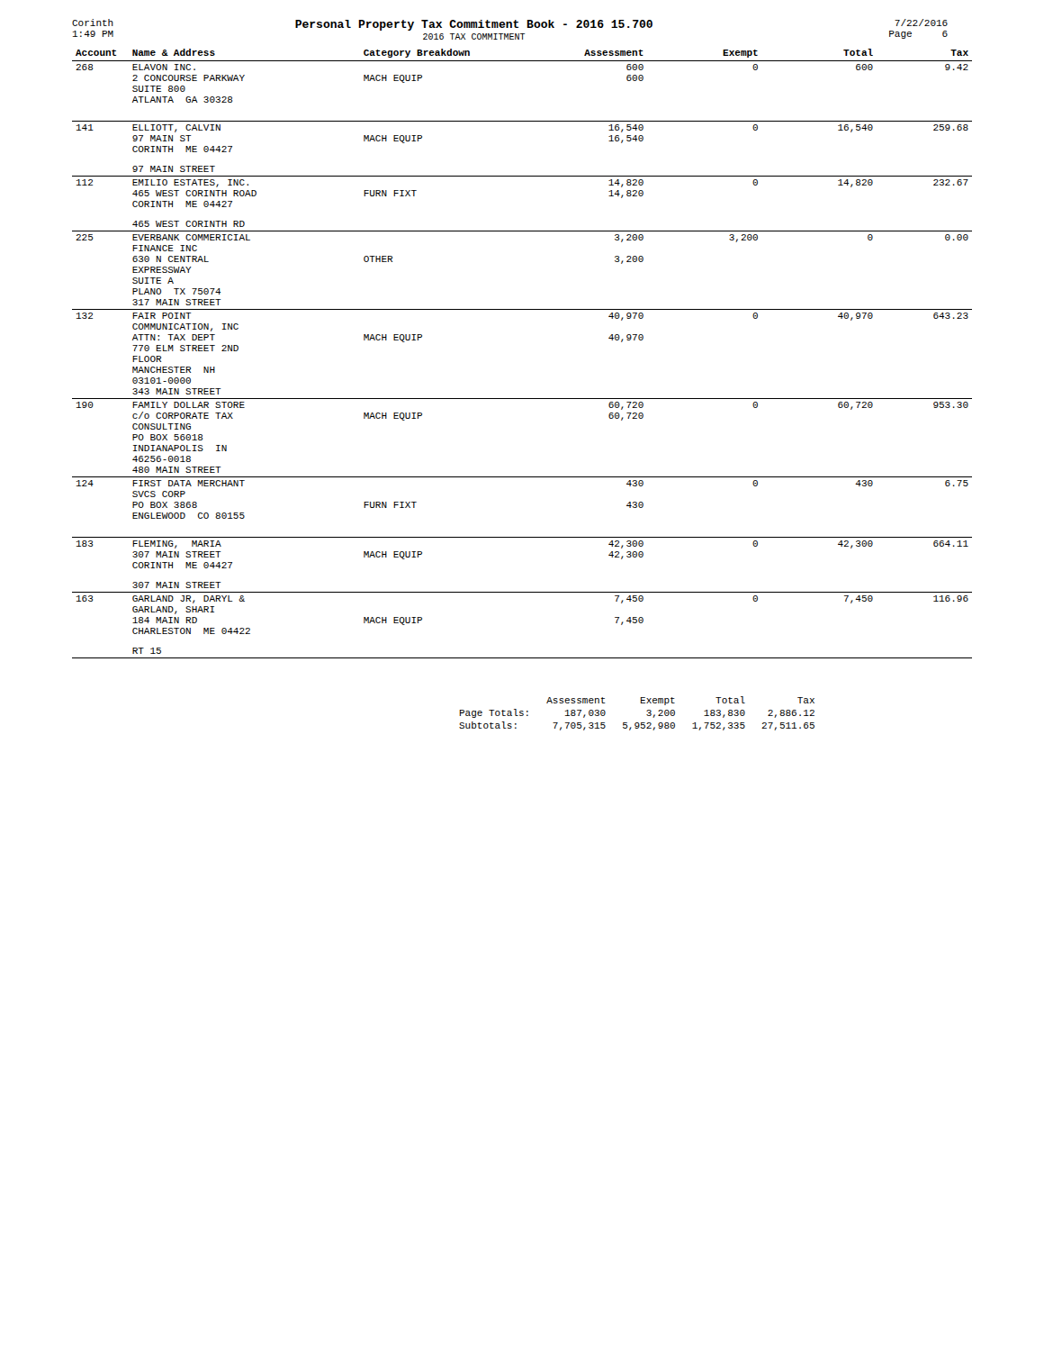Corinth
1:49 PM
Personal Property Tax Commitment Book - 2016 15.700
2016 TAX COMMITMENT
7/22/2016
Page 6
| Account | Name & Address | Category Breakdown | Assessment | Exempt | Total | Tax |
| --- | --- | --- | --- | --- | --- | --- |
| 268 | ELAVON INC. 2 CONCOURSE PARKWAY SUITE 800 ATLANTA GA 30328 | MACH EQUIP | 600 600 | 0 | 600 | 9.42 |
| 141 | ELLIOTT, CALVIN 97 MAIN ST CORINTH ME 04427 97 MAIN STREET | MACH EQUIP | 16,540 16,540 | 0 | 16,540 | 259.68 |
| 112 | EMILIO ESTATES, INC. 465 WEST CORINTH ROAD CORINTH ME 04427 465 WEST CORINTH RD | FURN FIXT | 14,820 14,820 | 0 | 14,820 | 232.67 |
| 225 | EVERBANK COMMERICIAL FINANCE INC 630 N CENTRAL EXPRESSWAY SUITE A PLANO TX 75074 317 MAIN STREET | OTHER | 3,200 3,200 | 3,200 | 0 | 0.00 |
| 132 | FAIR POINT COMMUNICATION, INC ATTN: TAX DEPT 770 ELM STREET 2ND FLOOR MANCHESTER NH 03101-0000 343 MAIN STREET | MACH EQUIP | 40,970 40,970 | 0 | 40,970 | 643.23 |
| 190 | FAMILY DOLLAR STORE c/o CORPORATE TAX CONSULTING PO BOX 56018 INDIANAPOLIS IN 46256-0018 480 MAIN STREET | MACH EQUIP | 60,720 60,720 | 0 | 60,720 | 953.30 |
| 124 | FIRST DATA MERCHANT SVCS CORP PO BOX 3868 ENGLEWOOD CO 80155 | FURN FIXT | 430 430 | 0 | 430 | 6.75 |
| 183 | FLEMING, MARIA 307 MAIN STREET CORINTH ME 04427 307 MAIN STREET | MACH EQUIP | 42,300 42,300 | 0 | 42,300 | 664.11 |
| 163 | GARLAND JR, DARYL & GARLAND, SHARI 184 MAIN RD CHARLESTON ME 04422 RT 15 | MACH EQUIP | 7,450 7,450 | 0 | 7,450 | 116.96 |
| | Assessment | Exempt | Total | Tax |
| Page Totals: | 187,030 | 3,200 | 183,830 | 2,886.12 |
| Subtotals: | 7,705,315 | 5,952,980 | 1,752,335 | 27,511.65 |